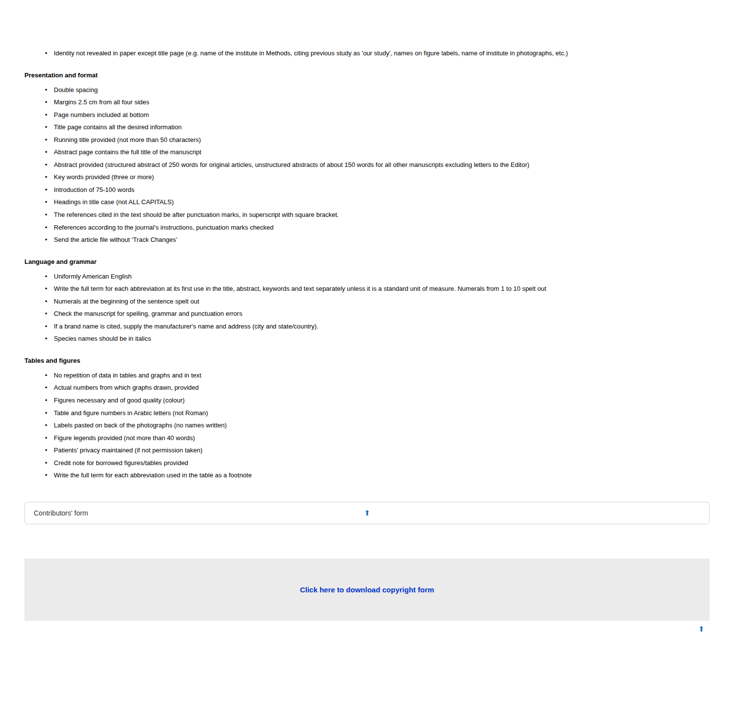Identity not revealed in paper except title page (e.g. name of the institute in Methods, citing previous study as 'our study', names on figure labels, name of institute in photographs, etc.)
Presentation and format
Double spacing
Margins 2.5 cm from all four sides
Page numbers included at bottom
Title page contains all the desired information
Running title provided (not more than 50 characters)
Abstract page contains the full title of the manuscript
Abstract provided (structured abstract of 250 words for original articles, unstructured abstracts of about 150 words for all other manuscripts excluding letters to the Editor)
Key words provided (three or more)
Introduction of 75-100 words
Headings in title case (not ALL CAPITALS)
The references cited in the text should be after punctuation marks, in superscript with square bracket.
References according to the journal's instructions, punctuation marks checked
Send the article file without ‘Track Changes’
Language and grammar
Uniformly American English
Write the full term for each abbreviation at its first use in the title, abstract, keywords and text separately unless it is a standard unit of measure. Numerals from 1 to 10 spelt out
Numerals at the beginning of the sentence spelt out
Check the manuscript for spelling, grammar and punctuation errors
If a brand name is cited, supply the manufacturer's name and address (city and state/country).
Species names should be in italics
Tables and figures
No repetition of data in tables and graphs and in text
Actual numbers from which graphs drawn, provided
Figures necessary and of good quality (colour)
Table and figure numbers in Arabic letters (not Roman)
Labels pasted on back of the photographs (no names written)
Figure legends provided (not more than 40 words)
Patients' privacy maintained (if not permission taken)
Credit note for borrowed figures/tables provided
Write the full term for each abbreviation used in the table as a footnote
Contributors' form ⬆
Click here to download copyright form
⬆